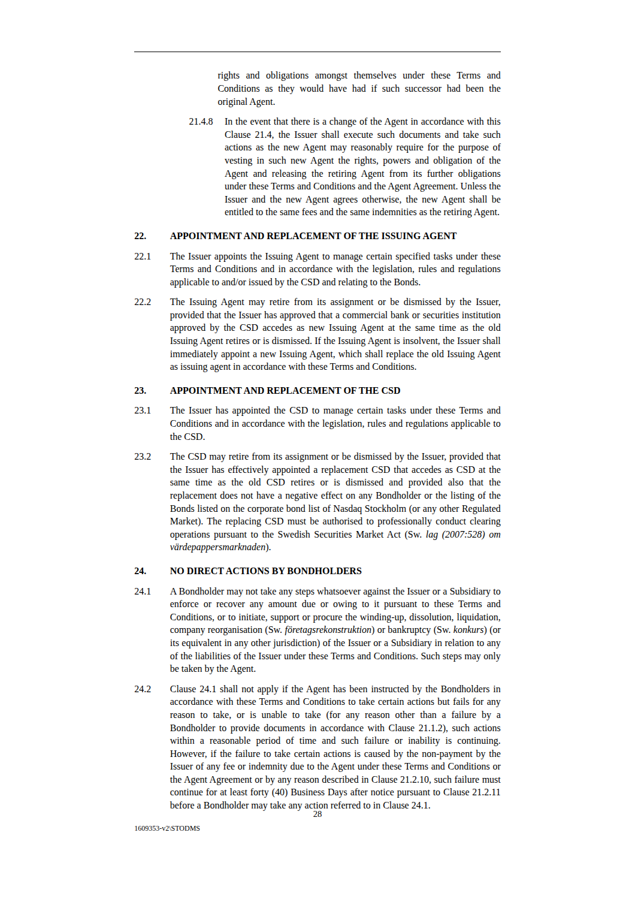rights and obligations amongst themselves under these Terms and Conditions as they would have had if such successor had been the original Agent.
21.4.8
In the event that there is a change of the Agent in accordance with this Clause 21.4, the Issuer shall execute such documents and take such actions as the new Agent may reasonably require for the purpose of vesting in such new Agent the rights, powers and obligation of the Agent and releasing the retiring Agent from its further obligations under these Terms and Conditions and the Agent Agreement. Unless the Issuer and the new Agent agrees otherwise, the new Agent shall be entitled to the same fees and the same indemnities as the retiring Agent.
22.
Appointment and replacement of the Issuing Agent
22.1
The Issuer appoints the Issuing Agent to manage certain specified tasks under these Terms and Conditions and in accordance with the legislation, rules and regulations applicable to and/or issued by the CSD and relating to the Bonds.
22.2
The Issuing Agent may retire from its assignment or be dismissed by the Issuer, provided that the Issuer has approved that a commercial bank or securities institution approved by the CSD accedes as new Issuing Agent at the same time as the old Issuing Agent retires or is dismissed. If the Issuing Agent is insolvent, the Issuer shall immediately appoint a new Issuing Agent, which shall replace the old Issuing Agent as issuing agent in accordance with these Terms and Conditions.
23.
Appointment and replacement of the CSD
23.1
The Issuer has appointed the CSD to manage certain tasks under these Terms and Conditions and in accordance with the legislation, rules and regulations applicable to the CSD.
23.2
The CSD may retire from its assignment or be dismissed by the Issuer, provided that the Issuer has effectively appointed a replacement CSD that accedes as CSD at the same time as the old CSD retires or is dismissed and provided also that the replacement does not have a negative effect on any Bondholder or the listing of the Bonds listed on the corporate bond list of Nasdaq Stockholm (or any other Regulated Market). The replacing CSD must be authorised to professionally conduct clearing operations pursuant to the Swedish Securities Market Act (Sw. lag (2007:528) om värdepappersmarknaden).
24.
No direct actions by Bondholders
24.1
A Bondholder may not take any steps whatsoever against the Issuer or a Subsidiary to enforce or recover any amount due or owing to it pursuant to these Terms and Conditions, or to initiate, support or procure the winding-up, dissolution, liquidation, company reorganisation (Sw. företagsrekonstruktion) or bankruptcy (Sw. konkurs) (or its equivalent in any other jurisdiction) of the Issuer or a Subsidiary in relation to any of the liabilities of the Issuer under these Terms and Conditions. Such steps may only be taken by the Agent.
24.2
Clause 24.1 shall not apply if the Agent has been instructed by the Bondholders in accordance with these Terms and Conditions to take certain actions but fails for any reason to take, or is unable to take (for any reason other than a failure by a Bondholder to provide documents in accordance with Clause 21.1.2), such actions within a reasonable period of time and such failure or inability is continuing. However, if the failure to take certain actions is caused by the non-payment by the Issuer of any fee or indemnity due to the Agent under these Terms and Conditions or the Agent Agreement or by any reason described in Clause 21.2.10, such failure must continue for at least forty (40) Business Days after notice pursuant to Clause 21.2.11 before a Bondholder may take any action referred to in Clause 24.1.
28
1609353-v2\STODMS